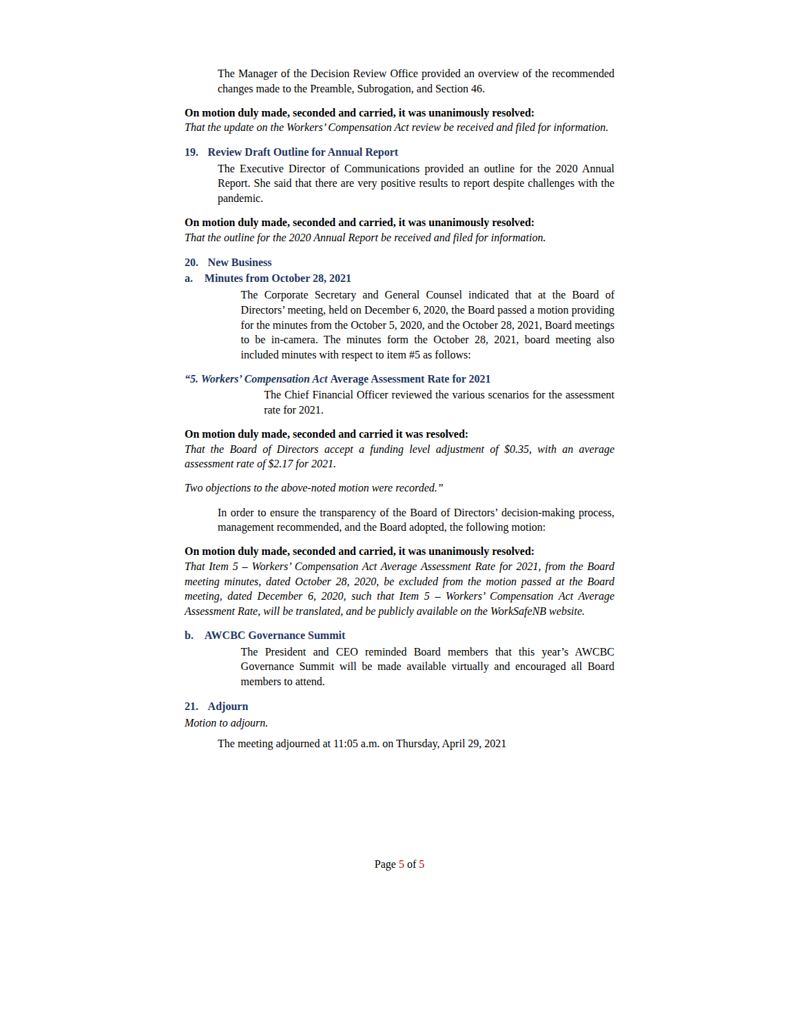The Manager of the Decision Review Office provided an overview of the recommended changes made to the Preamble, Subrogation, and Section 46.
On motion duly made, seconded and carried, it was unanimously resolved:
That the update on the Workers’ Compensation Act review be received and filed for information.
19. Review Draft Outline for Annual Report
The Executive Director of Communications provided an outline for the 2020 Annual Report. She said that there are very positive results to report despite challenges with the pandemic.
On motion duly made, seconded and carried, it was unanimously resolved:
That the outline for the 2020 Annual Report be received and filed for information.
20. New Business
a. Minutes from October 28, 2021
The Corporate Secretary and General Counsel indicated that at the Board of Directors’ meeting, held on December 6, 2020, the Board passed a motion providing for the minutes from the October 5, 2020, and the October 28, 2021, Board meetings to be in-camera. The minutes form the October 28, 2021, board meeting also included minutes with respect to item #5 as follows:
“5. Workers’ Compensation Act Average Assessment Rate for 2021
The Chief Financial Officer reviewed the various scenarios for the assessment rate for 2021.
On motion duly made, seconded and carried it was resolved:
That the Board of Directors accept a funding level adjustment of $0.35, with an average assessment rate of $2.17 for 2021.
Two objections to the above-noted motion were recorded.”
In order to ensure the transparency of the Board of Directors’ decision-making process, management recommended, and the Board adopted, the following motion:
On motion duly made, seconded and carried, it was unanimously resolved:
That Item 5 – Workers’ Compensation Act Average Assessment Rate for 2021, from the Board meeting minutes, dated October 28, 2020, be excluded from the motion passed at the Board meeting, dated December 6, 2020, such that Item 5 – Workers’ Compensation Act Average Assessment Rate, will be translated, and be publicly available on the WorkSafeNB website.
b. AWCBC Governance Summit
The President and CEO reminded Board members that this year’s AWCBC Governance Summit will be made available virtually and encouraged all Board members to attend.
21. Adjourn
Motion to adjourn.
The meeting adjourned at 11:05 a.m. on Thursday, April 29, 2021
Page 5 of 5